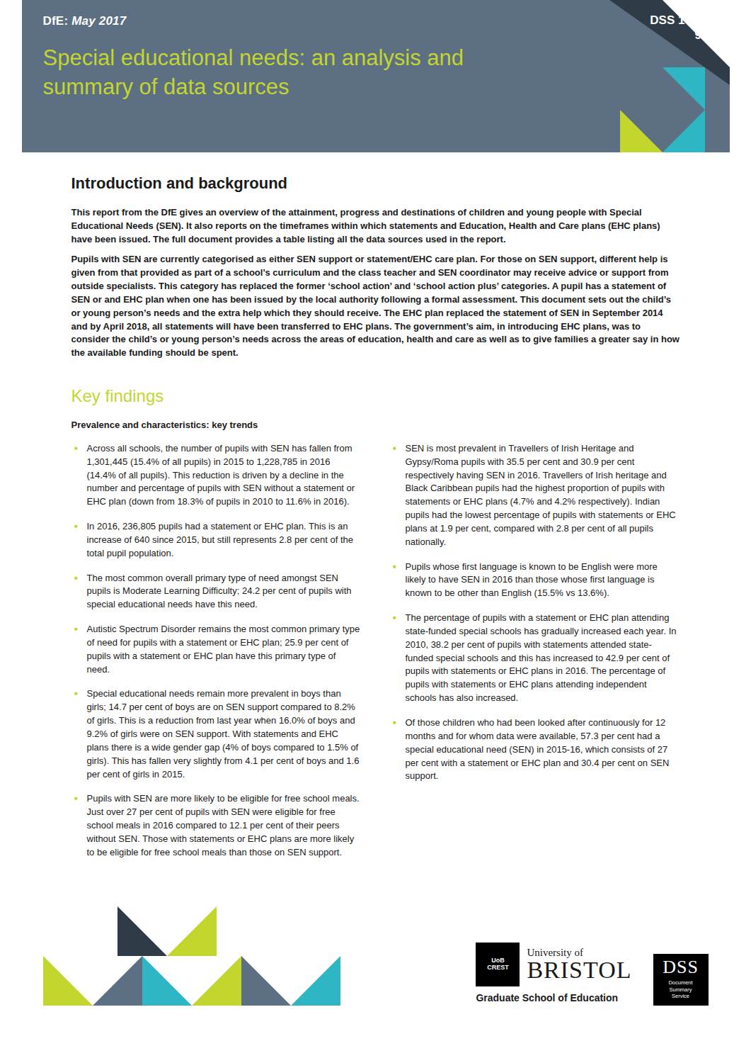DfE: May 2017
DSS 16/17
98
Special educational needs: an analysis and summary of data sources
Introduction and background
This report from the DfE gives an overview of the attainment, progress and destinations of children and young people with Special Educational Needs (SEN). It also reports on the timeframes within which statements and Education, Health and Care plans (EHC plans) have been issued. The full document provides a table listing all the data sources used in the report.
Pupils with SEN are currently categorised as either SEN support or statement/EHC care plan. For those on SEN support, different help is given from that provided as part of a school’s curriculum and the class teacher and SEN coordinator may receive advice or support from outside specialists. This category has replaced the former ‘school action’ and ‘school action plus’ categories. A pupil has a statement of SEN or and EHC plan when one has been issued by the local authority following a formal assessment. This document sets out the child’s or young person’s needs and the extra help which they should receive. The EHC plan replaced the statement of SEN in September 2014 and by April 2018, all statements will have been transferred to EHC plans. The government’s aim, in introducing EHC plans, was to consider the child’s or young person’s needs across the areas of education, health and care as well as to give families a greater say in how the available funding should be spent.
Key findings
Prevalence and characteristics: key trends
Across all schools, the number of pupils with SEN has fallen from 1,301,445 (15.4% of all pupils) in 2015 to 1,228,785 in 2016 (14.4% of all pupils). This reduction is driven by a decline in the number and percentage of pupils with SEN without a statement or EHC plan (down from 18.3% of pupils in 2010 to 11.6% in 2016).
In 2016, 236,805 pupils had a statement or EHC plan. This is an increase of 640 since 2015, but still represents 2.8 per cent of the total pupil population.
The most common overall primary type of need amongst SEN pupils is Moderate Learning Difficulty; 24.2 per cent of pupils with special educational needs have this need.
Autistic Spectrum Disorder remains the most common primary type of need for pupils with a statement or EHC plan; 25.9 per cent of pupils with a statement or EHC plan have this primary type of need.
Special educational needs remain more prevalent in boys than girls; 14.7 per cent of boys are on SEN support compared to 8.2% of girls. This is a reduction from last year when 16.0% of boys and 9.2% of girls were on SEN support. With statements and EHC plans there is a wide gender gap (4% of boys compared to 1.5% of girls). This has fallen very slightly from 4.1 per cent of boys and 1.6 per cent of girls in 2015.
Pupils with SEN are more likely to be eligible for free school meals. Just over 27 per cent of pupils with SEN were eligible for free school meals in 2016 compared to 12.1 per cent of their peers without SEN. Those with statements or EHC plans are more likely to be eligible for free school meals than those on SEN support.
SEN is most prevalent in Travellers of Irish Heritage and Gypsy/Roma pupils with 35.5 per cent and 30.9 per cent respectively having SEN in 2016. Travellers of Irish heritage and Black Caribbean pupils had the highest proportion of pupils with statements or EHC plans (4.7% and 4.2% respectively). Indian pupils had the lowest percentage of pupils with statements or EHC plans at 1.9 per cent, compared with 2.8 per cent of all pupils nationally.
Pupils whose first language is known to be English were more likely to have SEN in 2016 than those whose first language is known to be other than English (15.5% vs 13.6%).
The percentage of pupils with a statement or EHC plan attending state-funded special schools has gradually increased each year. In 2010, 38.2 per cent of pupils with statements attended state-funded special schools and this has increased to 42.9 per cent of pupils with statements or EHC plans in 2016. The percentage of pupils with statements or EHC plans attending independent schools has also increased.
Of those children who had been looked after continuously for 12 months and for whom data were available, 57.3 per cent had a special educational need (SEN) in 2015-16, which consists of 27 per cent with a statement or EHC plan and 30.4 per cent on SEN support.
UoB
CREST
University of
BRISTOL
Graduate School of Education
DSS
Document
Summary
Service